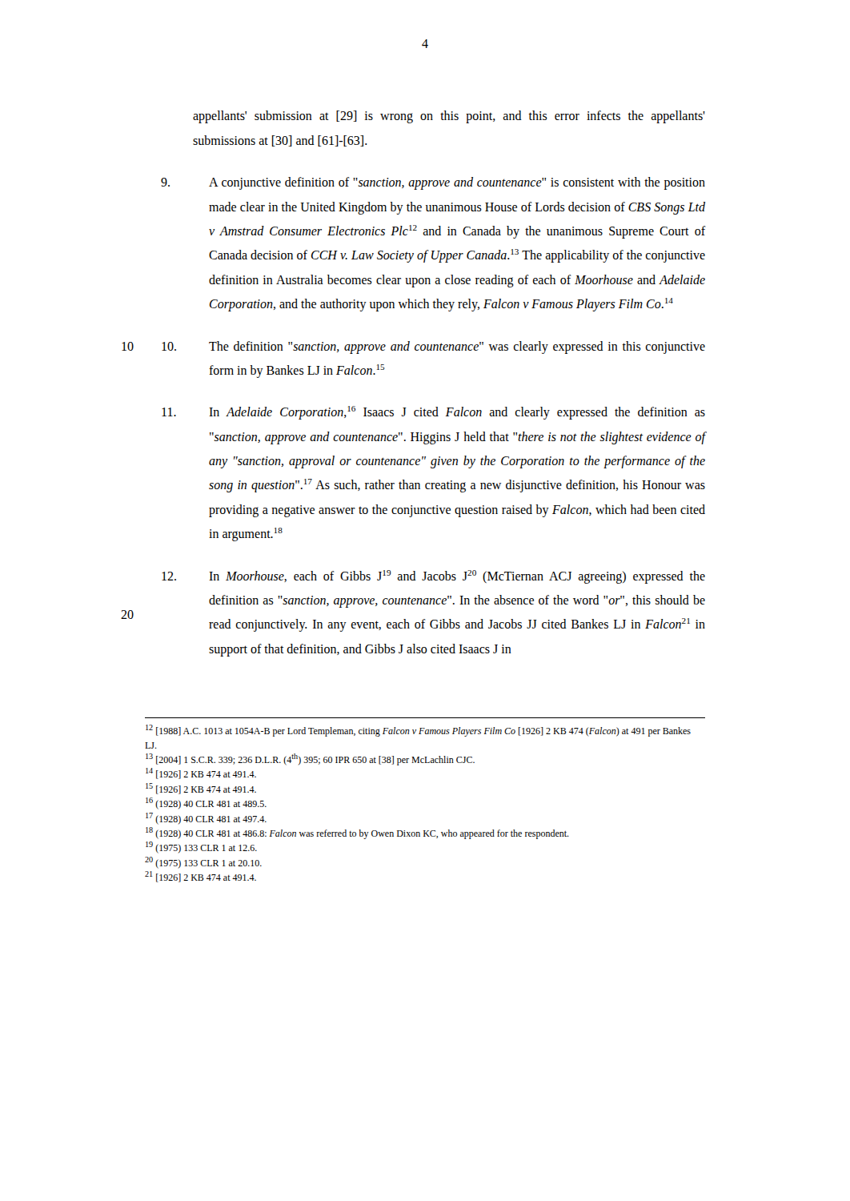4
appellants' submission at [29] is wrong on this point, and this error infects the appellants' submissions at [30] and [61]-[63].
9.
A conjunctive definition of "sanction, approve and countenance" is consistent with the position made clear in the United Kingdom by the unanimous House of Lords decision of CBS Songs Ltd v Amstrad Consumer Electronics Plc12 and in Canada by the unanimous Supreme Court of Canada decision of CCH v. Law Society of Upper Canada.13 The applicability of the conjunctive definition in Australia becomes clear upon a close reading of each of Moorhouse and Adelaide Corporation, and the authority upon which they rely, Falcon v Famous Players Film Co.14
1010.
The definition "sanction, approve and countenance" was clearly expressed in this conjunctive form in by Bankes LJ in Falcon.15
11.
In Adelaide Corporation,16 Isaacs J cited Falcon and clearly expressed the definition as "sanction, approve and countenance". Higgins J held that "there is not the slightest evidence of any "sanction, approval or countenance" given by the Corporation to the performance of the song in question".17 As such, rather than creating a new disjunctive definition, his Honour was providing a negative answer to the conjunctive question raised by Falcon, which had been cited in argument.18
12.
In Moorhouse, each of Gibbs J19 and Jacobs J20 (McTiernan ACJ agreeing) expressed the definition as "sanction, approve, countenance". In the absence of the word "or", this should be read conjunctively. In any event, each of Gibbs and Jacobs JJ cited Bankes LJ in Falcon21 in support of that definition, and Gibbs J also cited Isaacs J in
20
12 [1988] A.C. 1013 at 1054A-B per Lord Templeman, citing Falcon v Famous Players Film Co [1926] 2 KB 474 (Falcon) at 491 per Bankes LJ.
13 [2004] 1 S.C.R. 339; 236 D.L.R. (4th) 395; 60 IPR 650 at [38] per McLachlin CJC.
14 [1926] 2 KB 474 at 491.4.
15 [1926] 2 KB 474 at 491.4.
16 (1928) 40 CLR 481 at 489.5.
17 (1928) 40 CLR 481 at 497.4.
18 (1928) 40 CLR 481 at 486.8: Falcon was referred to by Owen Dixon KC, who appeared for the respondent.
19 (1975) 133 CLR 1 at 12.6.
20 (1975) 133 CLR 1 at 20.10.
21 [1926] 2 KB 474 at 491.4.